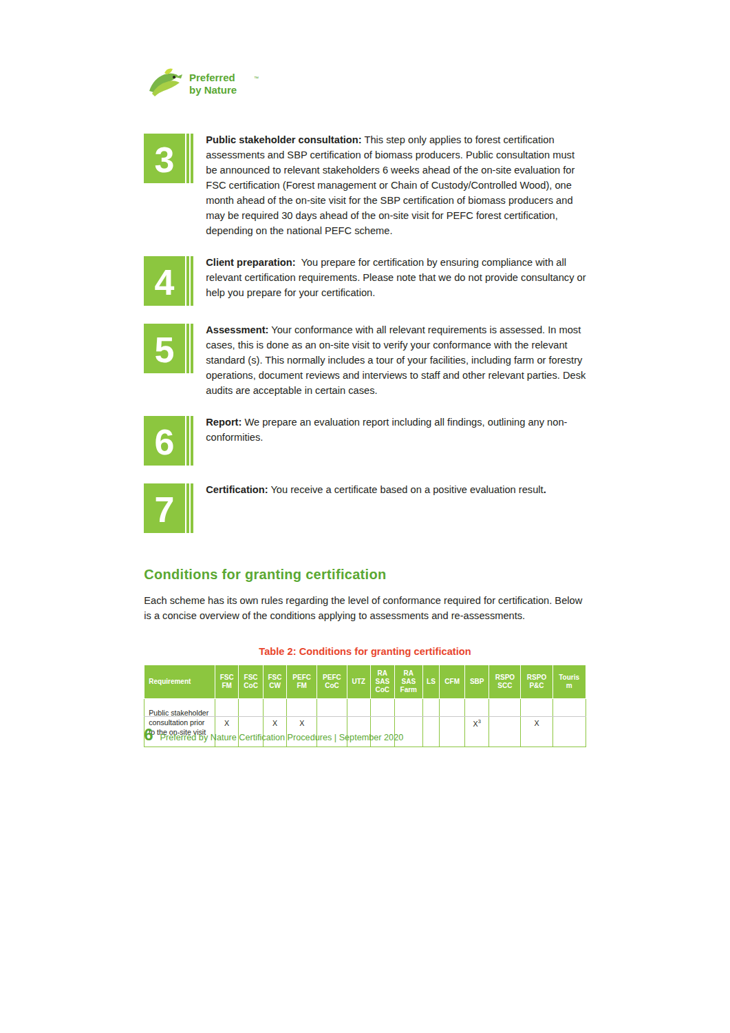Public stakeholder consultation: This step only applies to forest certification assessments and SBP certification of biomass producers. Public consultation must be announced to relevant stakeholders 6 weeks ahead of the on-site evaluation for FSC certification (Forest management or Chain of Custody/Controlled Wood), one month ahead of the on-site visit for the SBP certification of biomass producers and may be required 30 days ahead of the on-site visit for PEFC forest certification, depending on the national PEFC scheme.
Client preparation: You prepare for certification by ensuring compliance with all relevant certification requirements. Please note that we do not provide consultancy or help you prepare for your certification.
Assessment: Your conformance with all relevant requirements is assessed. In most cases, this is done as an on-site visit to verify your conformance with the relevant standard (s). This normally includes a tour of your facilities, including farm or forestry operations, document reviews and interviews to staff and other relevant parties. Desk audits are acceptable in certain cases.
Report: We prepare an evaluation report including all findings, outlining any non-conformities.
Certification: You receive a certificate based on a positive evaluation result.
Conditions for granting certification
Each scheme has its own rules regarding the level of conformance required for certification. Below is a concise overview of the conditions applying to assessments and re-assessments.
Table 2: Conditions for granting certification
| Requirement | FSC FM | FSC CoC | FSC CW | PEFC FM | PEFC CoC | UTZ | RA SAS CoC | RA SAS Farm | LS | CFM | SBP | RSPO SCC | RSPO P&C | Touris m |
| --- | --- | --- | --- | --- | --- | --- | --- | --- | --- | --- | --- | --- | --- | --- |
| Public stakeholder consultation prior to the on-site visit | X | | X | X | | | | | | | X 3 | | X | |
6 Preferred by Nature Certification Procedures | September 2020